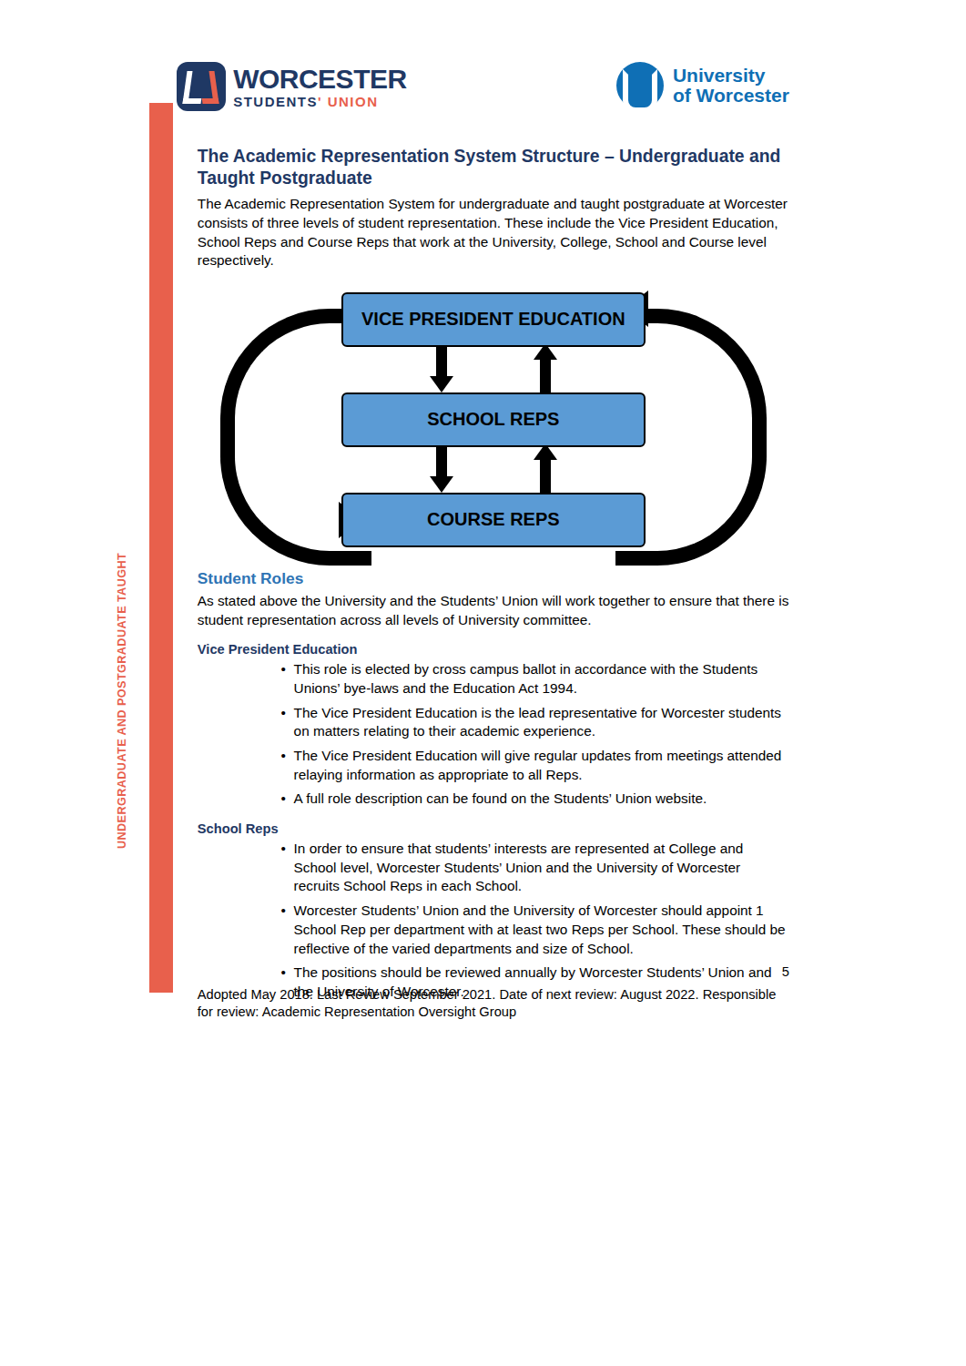WORCESTER
STUDENTS' UNION
University
of Worcester
UNDERGRADUATE AND POSTGRADUATE TAUGHT
The Academic Representation System Structure – Undergraduate and Taught Postgraduate
The Academic Representation System for undergraduate and taught postgraduate at Worcester consists of three levels of student representation. These include the Vice President Education, School Reps and Course Reps that work at the University, College, School and Course level respectively.
VICE PRESIDENT EDUCATION
SCHOOL REPS
COURSE REPS
Student Roles
As stated above the University and the Students’ Union will work together to ensure that there is student representation across all levels of University committee.
Vice President Education
This role is elected by cross campus ballot in accordance with the Students Unions’ bye-laws and the Education Act 1994.
The Vice President Education is the lead representative for Worcester students on matters relating to their academic experience.
The Vice President Education will give regular updates from meetings attended relaying information as appropriate to all Reps.
A full role description can be found on the Students’ Union website.
School Reps
In order to ensure that students’ interests are represented at College and School level, Worcester Students’ Union and the University of Worcester recruits School Reps in each School.
Worcester Students’ Union and the University of Worcester should appoint 1 School Rep per department with at least two Reps per School. These should be reflective of the varied departments and size of School.
The positions should be reviewed annually by Worcester Students’ Union and the University of Worcester.
5
Adopted May 2018. Last Review September 2021. Date of next review: August 2022. Responsible for review: Academic Representation Oversight Group